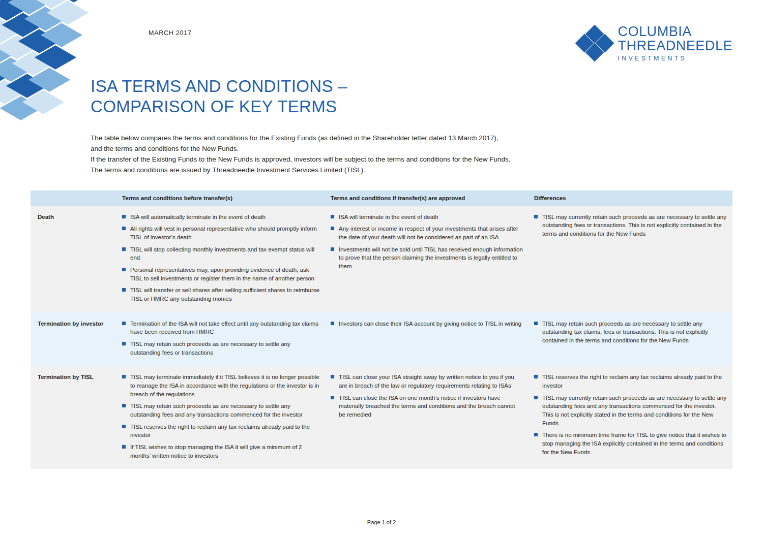MARCH 2017
COLUMBIA
THREADNEEDLE
INVESTMENTS
ISA TERMS AND CONDITIONS –COMPARISON OF KEY TERMS
The table below compares the terms and conditions for the Existing Funds (as defined in the Shareholder letter dated 13 March 2017),
and the terms and conditions for the New Funds.
If the transfer of the Existing Funds to the New Funds is approved, investors will be subject to the terms and conditions for the New Funds.
The terms and conditions are issued by Threadneedle Investment Services Limited (TISL).
| | Terms and conditions before transfer(s) | Terms and conditions if transfer(s) are approved | Differences |
| --- | --- | --- | --- |
| Death | ISA will automatically terminate in the event of death All rights will vest in personal representative who should promptly inform TISL of investor’s death TISL will stop collecting monthly investments and tax exempt status will end Personal representatives may, upon providing evidence of death, ask TISL to sell investments or register them in the name of another person TISL will transfer or sell shares after selling sufficient shares to reimburse TISL or HMRC any outstanding monies | ISA will terminate in the event of death Any interest or income in respect of your investments that arises after the date of your death will not be considered as part of an ISA Investments will not be sold until TISL has received enough information to prove that the person claiming the investments is legally entitled to them | TISL may currently retain such proceeds as are necessary to settle any outstanding fees or transactions. This is not explicitly contained in the terms and conditions for the New Funds |
| Termination by investor | Termination of the ISA will not take effect until any outstanding tax claims have been received from HMRC TISL may retain such proceeds as are necessary to settle any outstanding fees or transactions | Investors can close their ISA account by giving notice to TISL in writing | TISL may retain such proceeds as are necessary to settle any outstanding tax claims, fees or transactions. This is not explicitly contained in the terms and conditions for the New Funds |
| Termination by TISL | TISL may terminate immediately if it TISL believes it is no longer possible to manage the ISA in accordance with the regulations or the investor is in breach of the regulations TISL may retain such proceeds as are necessary to settle any outstanding fees and any transactions commenced for the investor TISL reserves the right to reclaim any tax reclaims already paid to the investor If TISL wishes to stop managing the ISA it will give a minimum of 2 months’ written notice to investors | TISL can close your ISA straight away by written notice to you if you are in breach of the law or regulatory requirements relating to ISAs TISL can close the ISA on one month’s notice if investors have materially breached the terms and conditions and the breach cannot be remedied | TISL reserves the right to reclaim any tax reclaims already paid to the investor TISL may currently retain such proceeds as are necessary to settle any outstanding fees and any transactions commenced for the investor. This is not explicitly stated in the terms and conditions for the New Funds There is no minimum time frame for TISL to give notice that it wishes to stop managing the ISA explicitly contained in the terms and conditions for the New Funds |
Page 1 of 2